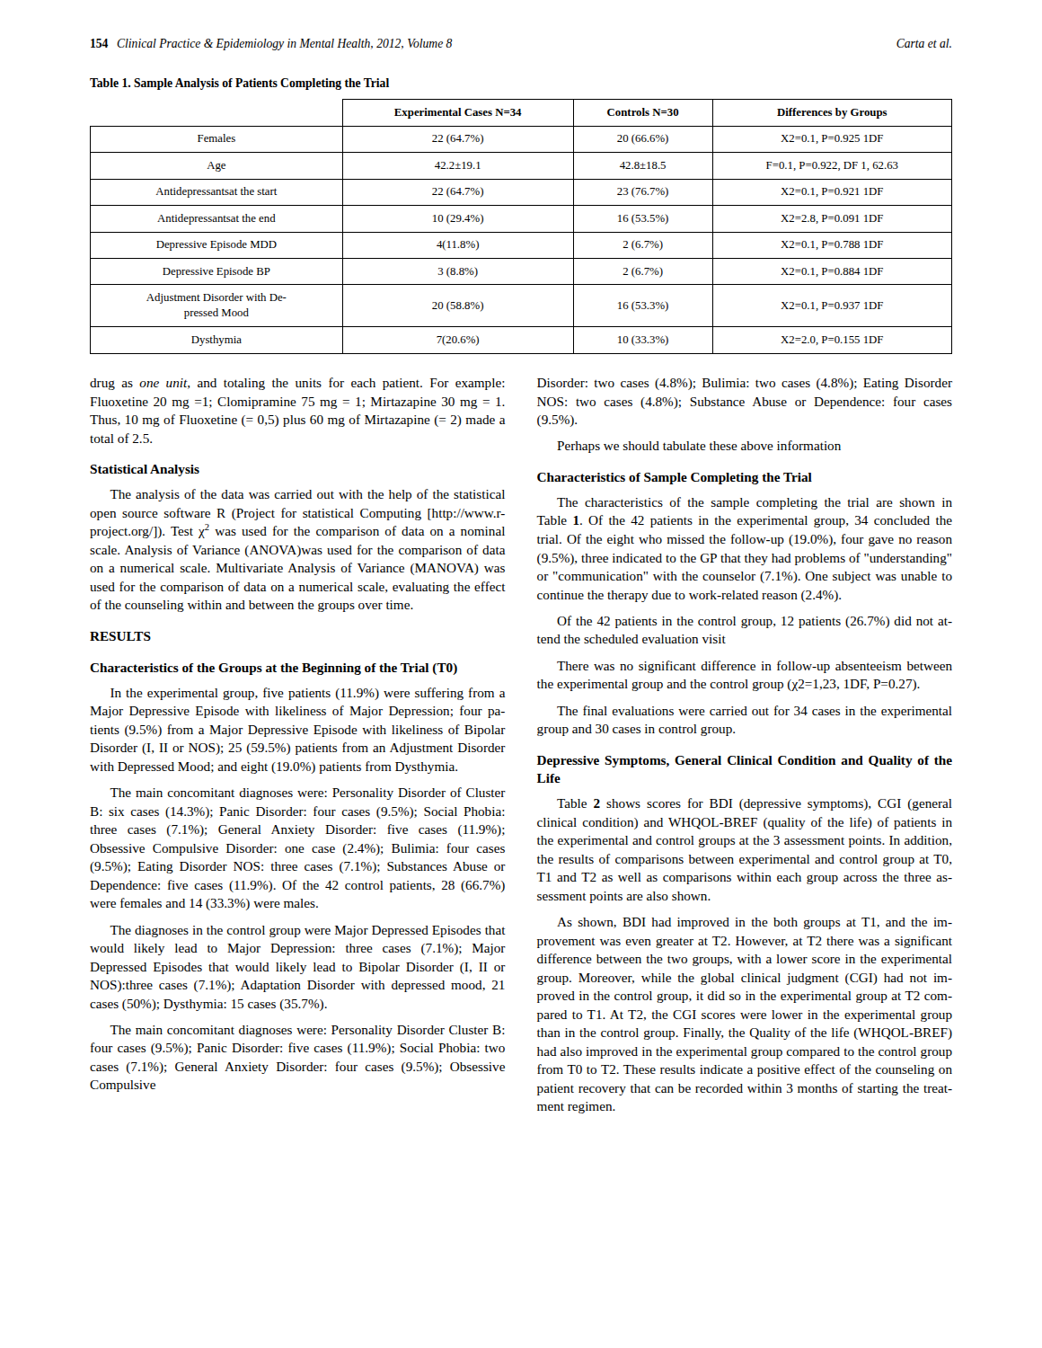154 Clinical Practice & Epidemiology in Mental Health, 2012, Volume 8
Carta et al.
Table 1. Sample Analysis of Patients Completing the Trial
| | Experimental Cases N=34 | Controls N=30 | Differences by Groups |
| --- | --- | --- | --- |
| Females | 22 (64.7%) | 20 (66.6%) | X2=0.1, P=0.925 1DF |
| Age | 42.2±19.1 | 42.8±18.5 | F=0.1, P=0.922, DF 1, 62.63 |
| Antidepressantsat the start | 22 (64.7%) | 23 (76.7%) | X2=0.1, P=0.921 1DF |
| Antidepressantsat the end | 10 (29.4%) | 16 (53.5%) | X2=2.8, P=0.091 1DF |
| Depressive Episode MDD | 4(11.8%) | 2 (6.7%) | X2=0.1, P=0.788 1DF |
| Depressive Episode BP | 3 (8.8%) | 2 (6.7%) | X2=0.1, P=0.884 1DF |
| Adjustment Disorder with De- pressed Mood | 20 (58.8%) | 16 (53.3%) | X2=0.1, P=0.937 1DF |
| Dysthymia | 7(20.6%) | 10 (33.3%) | X2=2.0, P=0.155 1DF |
drug as one unit, and totaling the units for each patient. For example: Fluoxetine 20 mg =1; Clomipramine 75 mg = 1; Mirtazapine 30 mg = 1. Thus, 10 mg of Fluoxetine (= 0,5) plus 60 mg of Mirtazapine (= 2) made a total of 2.5.
Statistical Analysis
The analysis of the data was carried out with the help of the statistical open source software R (Project for statistical Computing [http://www.r-project.org/]). Test χ2 was used for the comparison of data on a nominal scale. Analysis of Variance (ANOVA)was used for the comparison of data on a numerical scale. Multivariate Analysis of Variance (MANOVA) was used for the comparison of data on a numerical scale, evaluating the effect of the counseling within and between the groups over time.
Results
Characteristics of the Groups at the Beginning of the Trial (T0)
In the experimental group, five patients (11.9%) were suffering from a Major Depressive Episode with likeliness of Major Depression; four patients (9.5%) from a Major Depressive Episode with likeliness of Bipolar Disorder (I, II or NOS); 25 (59.5%) patients from an Adjustment Disorder with Depressed Mood; and eight (19.0%) patients from Dysthymia.
The main concomitant diagnoses were: Personality Disorder of Cluster B: six cases (14.3%); Panic Disorder: four cases (9.5%); Social Phobia: three cases (7.1%); General Anxiety Disorder: five cases (11.9%); Obsessive Compulsive Disorder: one case (2.4%); Bulimia: four cases (9.5%); Eating Disorder NOS: three cases (7.1%); Substances Abuse or Dependence: five cases (11.9%). Of the 42 control patients, 28 (66.7%) were females and 14 (33.3%) were males.
The diagnoses in the control group were Major Depressed Episodes that would likely lead to Major Depression: three cases (7.1%); Major Depressed Episodes that would likely lead to Bipolar Disorder (I, II or NOS):three cases (7.1%); Adaptation Disorder with depressed mood, 21 cases (50%); Dysthymia: 15 cases (35.7%).
The main concomitant diagnoses were: Personality Disorder Cluster B: four cases (9.5%); Panic Disorder: five cases (11.9%); Social Phobia: two cases (7.1%); General Anxiety Disorder: four cases (9.5%); Obsessive Compulsive
Disorder: two cases (4.8%); Bulimia: two cases (4.8%); Eating Disorder NOS: two cases (4.8%); Substance Abuse or Dependence: four cases (9.5%).
Perhaps we should tabulate these above information
Characteristics of Sample Completing the Trial
The characteristics of the sample completing the trial are shown in Table 1. Of the 42 patients in the experimental group, 34 concluded the trial. Of the eight who missed the follow-up (19.0%), four gave no reason (9.5%), three indicated to the GP that they had problems of "understanding" or "communication" with the counselor (7.1%). One subject was unable to continue the therapy due to work-related reason (2.4%).
Of the 42 patients in the control group, 12 patients (26.7%) did not attend the scheduled evaluation visit
There was no significant difference in follow-up absenteeism between the experimental group and the control group (χ2=1,23, 1DF, P=0.27).
The final evaluations were carried out for 34 cases in the experimental group and 30 cases in control group.
Depressive Symptoms, General Clinical Condition and Quality of the Life
Table 2 shows scores for BDI (depressive symptoms), CGI (general clinical condition) and WHQOL-BREF (quality of the life) of patients in the experimental and control groups at the 3 assessment points. In addition, the results of comparisons between experimental and control group at T0, T1 and T2 as well as comparisons within each group across the three assessment points are also shown.
As shown, BDI had improved in the both groups at T1, and the improvement was even greater at T2. However, at T2 there was a significant difference between the two groups, with a lower score in the experimental group. Moreover, while the global clinical judgment (CGI) had not improved in the control group, it did so in the experimental group at T2 compared to T1. At T2, the CGI scores were lower in the experimental group than in the control group. Finally, the Quality of the life (WHQOL-BREF) had also improved in the experimental group compared to the control group from T0 to T2. These results indicate a positive effect of the counseling on patient recovery that can be recorded within 3 months of starting the treatment regimen.